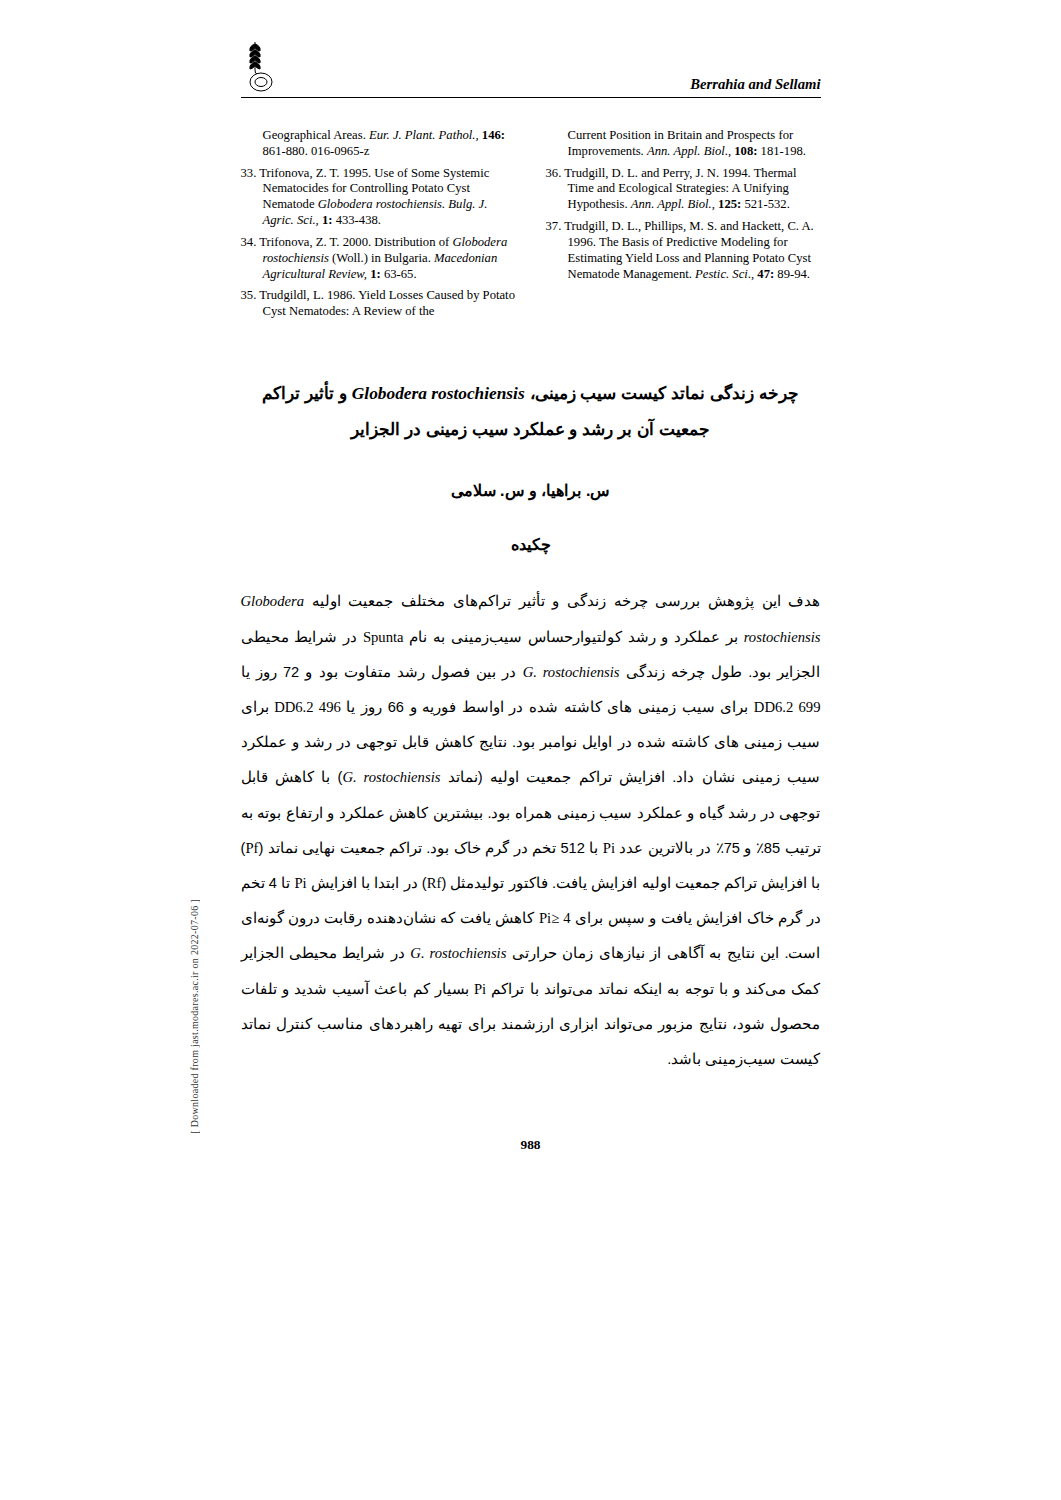Berrahia and Sellami
Geographical Areas. Eur. J. Plant. Pathol., 146: 861-880. 016-0965-z
33. Trifonova, Z. T. 1995. Use of Some Systemic Nematocides for Controlling Potato Cyst Nematode Globodera rostochiensis. Bulg. J. Agric. Sci., 1: 433-438.
34. Trifonova, Z. T. 2000. Distribution of Globodera rostochiensis (Woll.) in Bulgaria. Macedonian Agricultural Review, 1: 63-65.
35. Trudgildl, L. 1986. Yield Losses Caused by Potato Cyst Nematodes: A Review of the
Current Position in Britain and Prospects for Improvements. Ann. Appl. Biol., 108: 181-198.
36. Trudgill, D. L. and Perry, J. N. 1994. Thermal Time and Ecological Strategies: A Unifying Hypothesis. Ann. Appl. Biol., 125: 521-532.
37. Trudgill, D. L., Phillips, M. S. and Hackett, C. A. 1996. The Basis of Predictive Modeling for Estimating Yield Loss and Planning Potato Cyst Nematode Management. Pestic. Sci., 47: 89-94.
چرخه زندگی نماتد کیست سیب زمینی، Globodera rostochiensis و تأثیر تراکم
جمعیت آن بر رشد و عملکرد سیب زمینی در الجزایر
س. براهیا، و س. سلامی
چکیده
هدف این پژوهش بررسی چرخه زندگی و تأثیر تراکم‌های مختلف جمعیت اولیه Globodera rostochiensis بر عملکرد و رشد کولتیوارحساس سیب‌زمینی به نام Spunta در شرایط محیطی الجزایر بود. طول چرخه زندگی G. rostochiensis در بین فصول رشد متفاوت بود و 72 روز یا DD6.2 699 برای سیب زمینی های کاشته شده در اواسط فوریه و 66 روز یا DD6.2 496 برای سیب زمینی های کاشته شده در اوایل نوامبر بود. نتایج کاهش قابل توجهی در رشد و عملکرد سیب زمینی نشان داد. افزایش تراکم جمعیت اولیه (نماتد G. rostochiensis) با کاهش قابل توجهی در رشد گیاه و عملکرد سیب زمینی همراه بود. بیشترین کاهش عملکرد و ارتفاع بوته به ترتیب 85٪ و 75٪ در بالاترین عدد Pi با 512 تخم در گرم خاک بود. تراکم جمعیت نهایی نماتد (Pf) با افزایش تراکم جمعیت اولیه افزایش یافت. فاکتور تولیدمثل (Rf) در ابتدا با افزایش Pi تا 4 تخم در گرم خاک افزایش یافت و سپس برای Pi≥ 4 کاهش یافت که نشان‌دهنده رقابت درون گونه‌ای است. این نتایج به آگاهی از نیازهای زمان حرارتی G. rostochiensis در شرایط محیطی الجزایر کمک می‌کند و با توجه به اینکه نماتد می‌تواند با تراکم Pi بسیار کم باعث آسیب شدید و تلفات محصول شود، نتایج مزبور می‌تواند ابزاری ارزشمند برای تهیه راهبردهای مناسب کنترل نماتد کیست سیب‌زمینی باشد.
988
[ Downloaded from jast.modares.ac.ir on 2022-07-06 ]